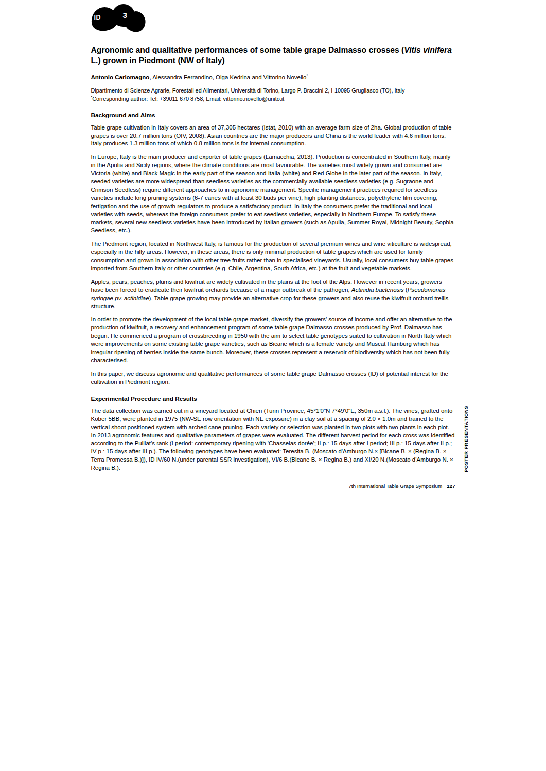ID 3
Agronomic and qualitative performances of some table grape Dalmasso crosses (Vitis vinifera L.) grown in Piedmont (NW of Italy)
Antonio Carlomagno, Alessandra Ferrandino, Olga Kedrina and Vittorino Novello*
Dipartimento di Scienze Agrarie, Forestali ed Alimentari, Università di Torino, Largo P. Braccini 2, I-10095 Grugliasco (TO), Italy
*Corresponding author: Tel: +39011 670 8758, Email: vittorino.novello@unito.it
Background and Aims
Table grape cultivation in Italy covers an area of 37,305 hectares (Istat, 2010) with an average farm size of 2ha. Global production of table grapes is over 20.7 million tons (OIV, 2008). Asian countries are the major producers and China is the world leader with 4.6 million tons. Italy produces 1.3 million tons of which 0.8 million tons is for internal consumption.
In Europe, Italy is the main producer and exporter of table grapes (Lamacchia, 2013). Production is concentrated in Southern Italy, mainly in the Apulia and Sicily regions, where the climate conditions are most favourable. The varieties most widely grown and consumed are Victoria (white) and Black Magic in the early part of the season and Italia (white) and Red Globe in the later part of the season. In Italy, seeded varieties are more widespread than seedless varieties as the commercially available seedless varieties (e.g. Sugraone and Crimson Seedless) require different approaches to in agronomic management. Specific management practices required for seedless varieties include long pruning systems (6-7 canes with at least 30 buds per vine), high planting distances, polyethylene film covering, fertigation and the use of growth regulators to produce a satisfactory product. In Italy the consumers prefer the traditional and local varieties with seeds, whereas the foreign consumers prefer to eat seedless varieties, especially in Northern Europe. To satisfy these markets, several new seedless varieties have been introduced by Italian growers (such as Apulia, Summer Royal, Midnight Beauty, Sophia Seedless, etc.).
The Piedmont region, located in Northwest Italy, is famous for the production of several premium wines and wine viticulture is widespread, especially in the hilly areas. However, in these areas, there is only minimal production of table grapes which are used for family consumption and grown in association with other tree fruits rather than in specialised vineyards. Usually, local consumers buy table grapes imported from Southern Italy or other countries (e.g. Chile, Argentina, South Africa, etc.) at the fruit and vegetable markets.
Apples, pears, peaches, plums and kiwifruit are widely cultivated in the plains at the foot of the Alps. However in recent years, growers have been forced to eradicate their kiwifruit orchards because of a major outbreak of the pathogen, Actinidia bacteriosis (Pseudomonas syringae pv. actinidiae). Table grape growing may provide an alternative crop for these growers and also reuse the kiwifruit orchard trellis structure.
In order to promote the development of the local table grape market, diversify the growers' source of income and offer an alternative to the production of kiwifruit, a recovery and enhancement program of some table grape Dalmasso crosses produced by Prof. Dalmasso has begun. He commenced a program of crossbreeding in 1950 with the aim to select table genotypes suited to cultivation in North Italy which were improvements on some existing table grape varieties, such as Bicane which is a female variety and Muscat Hamburg which has irregular ripening of berries inside the same bunch. Moreover, these crosses represent a reservoir of biodiversity which has not been fully characterised.
In this paper, we discuss agronomic and qualitative performances of some table grape Dalmasso crosses (ID) of potential interest for the cultivation in Piedmont region.
Experimental Procedure and Results
The data collection was carried out in a vineyard located at Chieri (Turin Province, 45°1'0"N 7°49'0"E, 350m a.s.l.). The vines, grafted onto Kober 5BB, were planted in 1975 (NW-SE row orientation with NE exposure) in a clay soil at a spacing of 2.0 × 1.0m and trained to the vertical shoot positioned system with arched cane pruning. Each variety or selection was planted in two plots with two plants in each plot. In 2013 agronomic features and qualitative parameters of grapes were evaluated. The different harvest period for each cross was identified according to the Pulliat's rank (I period: contemporary ripening with 'Chasselas dorée'; II p.: 15 days after I period; III p.: 15 days after II p.; IV p.: 15 days after III p.). The following genotypes have been evaluated: Teresita B. (Moscato d'Amburgo N.× [Bicane B. × (Regina B. × Terra Promessa B.)]), ID IV/60 N.(under parental SSR investigation), VI/6 B.(Bicane B. × Regina B.) and XI/20 N.(Moscato d'Amburgo N. × Regina B.).
Poster Presentations
7th International Table Grape Symposium 127